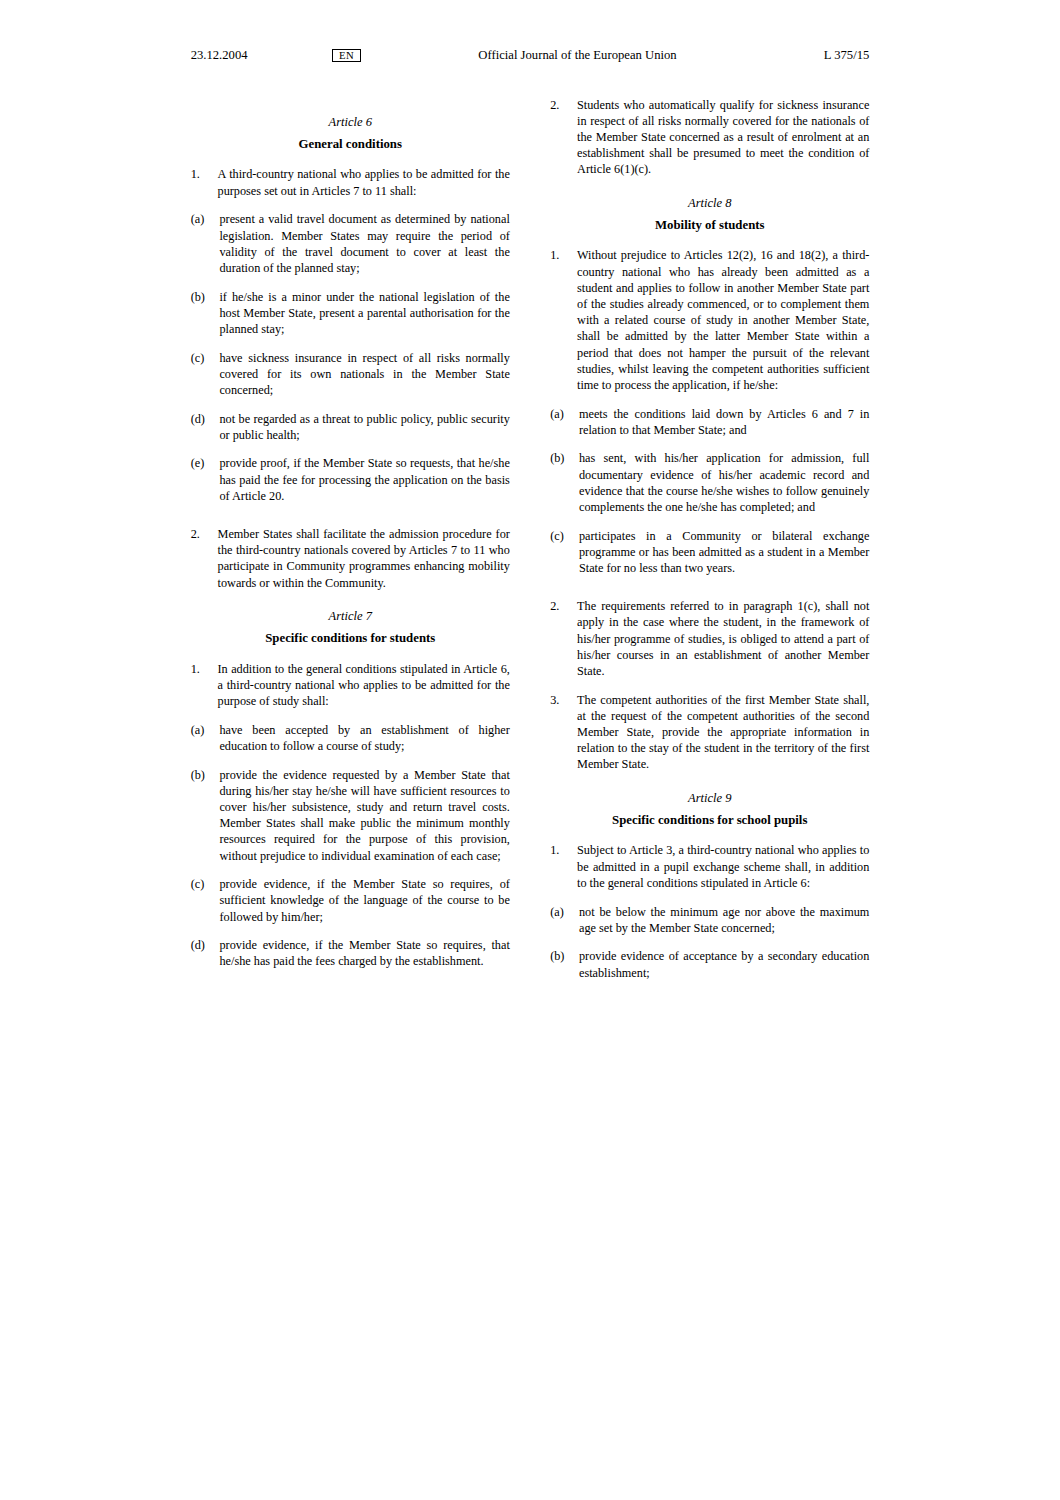23.12.2004
EN
Official Journal of the European Union
L 375/15
Article 6
General conditions
1.
A third-country national who applies to be admitted for the purposes set out in Articles 7 to 11 shall:
(a)
present a valid travel document as determined by national legislation. Member States may require the period of validity of the travel document to cover at least the duration of the planned stay;
(b)
if he/she is a minor under the national legislation of the host Member State, present a parental authorisation for the planned stay;
(c)
have sickness insurance in respect of all risks normally covered for its own nationals in the Member State concerned;
(d)
not be regarded as a threat to public policy, public security or public health;
(e)
provide proof, if the Member State so requests, that he/she has paid the fee for processing the application on the basis of Article 20.
2.
Member States shall facilitate the admission procedure for the third-country nationals covered by Articles 7 to 11 who participate in Community programmes enhancing mobility towards or within the Community.
Article 7
Specific conditions for students
1.
In addition to the general conditions stipulated in Article 6, a third-country national who applies to be admitted for the purpose of study shall:
(a)
have been accepted by an establishment of higher education to follow a course of study;
(b)
provide the evidence requested by a Member State that during his/her stay he/she will have sufficient resources to cover his/her subsistence, study and return travel costs. Member States shall make public the minimum monthly resources required for the purpose of this provision, without prejudice to individual examination of each case;
(c)
provide evidence, if the Member State so requires, of sufficient knowledge of the language of the course to be followed by him/her;
(d)
provide evidence, if the Member State so requires, that he/she has paid the fees charged by the establishment.
2.
Students who automatically qualify for sickness insurance in respect of all risks normally covered for the nationals of the Member State concerned as a result of enrolment at an establishment shall be presumed to meet the condition of Article 6(1)(c).
Article 8
Mobility of students
1.
Without prejudice to Articles 12(2), 16 and 18(2), a third-country national who has already been admitted as a student and applies to follow in another Member State part of the studies already commenced, or to complement them with a related course of study in another Member State, shall be admitted by the latter Member State within a period that does not hamper the pursuit of the relevant studies, whilst leaving the competent authorities sufficient time to process the application, if he/she:
(a)
meets the conditions laid down by Articles 6 and 7 in relation to that Member State; and
(b)
has sent, with his/her application for admission, full documentary evidence of his/her academic record and evidence that the course he/she wishes to follow genuinely complements the one he/she has completed; and
(c)
participates in a Community or bilateral exchange programme or has been admitted as a student in a Member State for no less than two years.
2.
The requirements referred to in paragraph 1(c), shall not apply in the case where the student, in the framework of his/her programme of studies, is obliged to attend a part of his/her courses in an establishment of another Member State.
3.
The competent authorities of the first Member State shall, at the request of the competent authorities of the second Member State, provide the appropriate information in relation to the stay of the student in the territory of the first Member State.
Article 9
Specific conditions for school pupils
1.
Subject to Article 3, a third-country national who applies to be admitted in a pupil exchange scheme shall, in addition to the general conditions stipulated in Article 6:
(a)
not be below the minimum age nor above the maximum age set by the Member State concerned;
(b)
provide evidence of acceptance by a secondary education establishment;